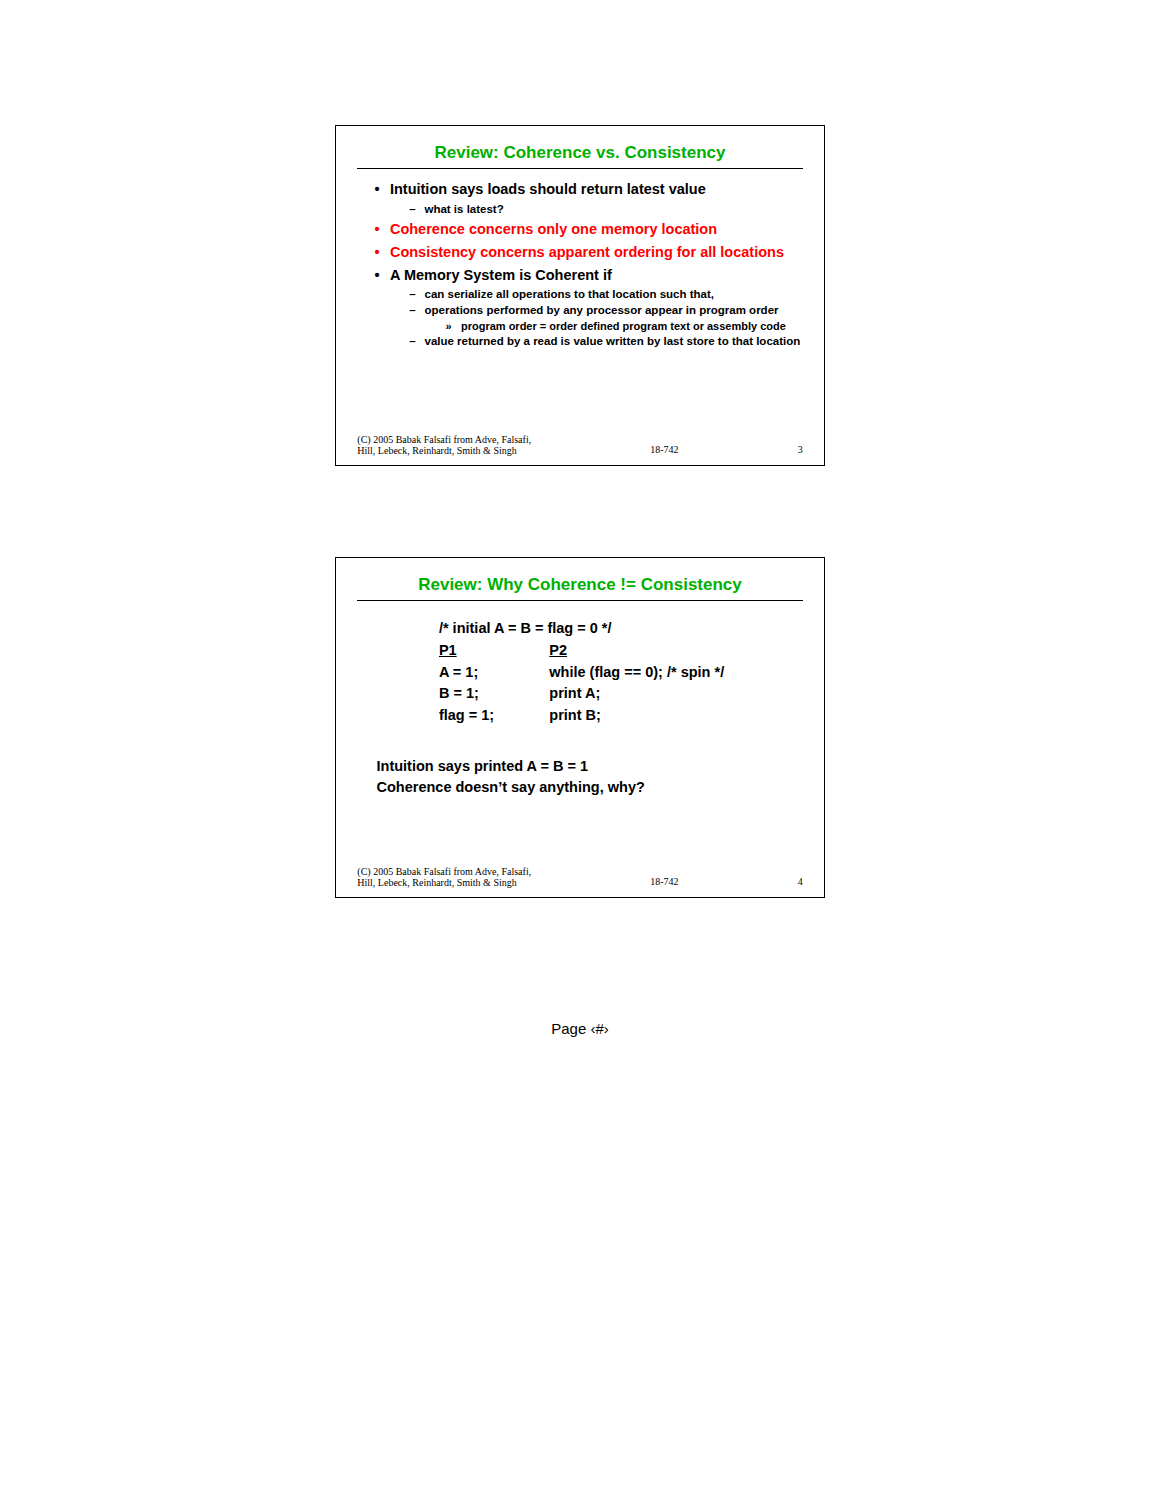Review: Coherence vs. Consistency
Intuition says loads should return latest value
what is latest?
Coherence concerns only one memory location
Consistency concerns apparent ordering for all locations
A Memory System is Coherent if
can serialize all operations to that location such that,
operations performed by any processor appear in program order
program order = order defined program text or assembly code
value returned by a read is value written by last store to that location
(C) 2005 Babak Falsafi from Adve, Falsafi,
Hill, Lebeck, Reinhardt, Smith & Singh
18-742
3
Review: Why Coherence != Consistency
/* initial A = B = flag = 0 */
P1
P2
A = 1;
while (flag == 0); /* spin */
B = 1;
print A;
flag = 1;
print B;
Intuition says printed A = B = 1
Coherence doesn’t say anything, why?
(C) 2005 Babak Falsafi from Adve, Falsafi,
Hill, Lebeck, Reinhardt, Smith & Singh
18-742
4
Page ‹#›